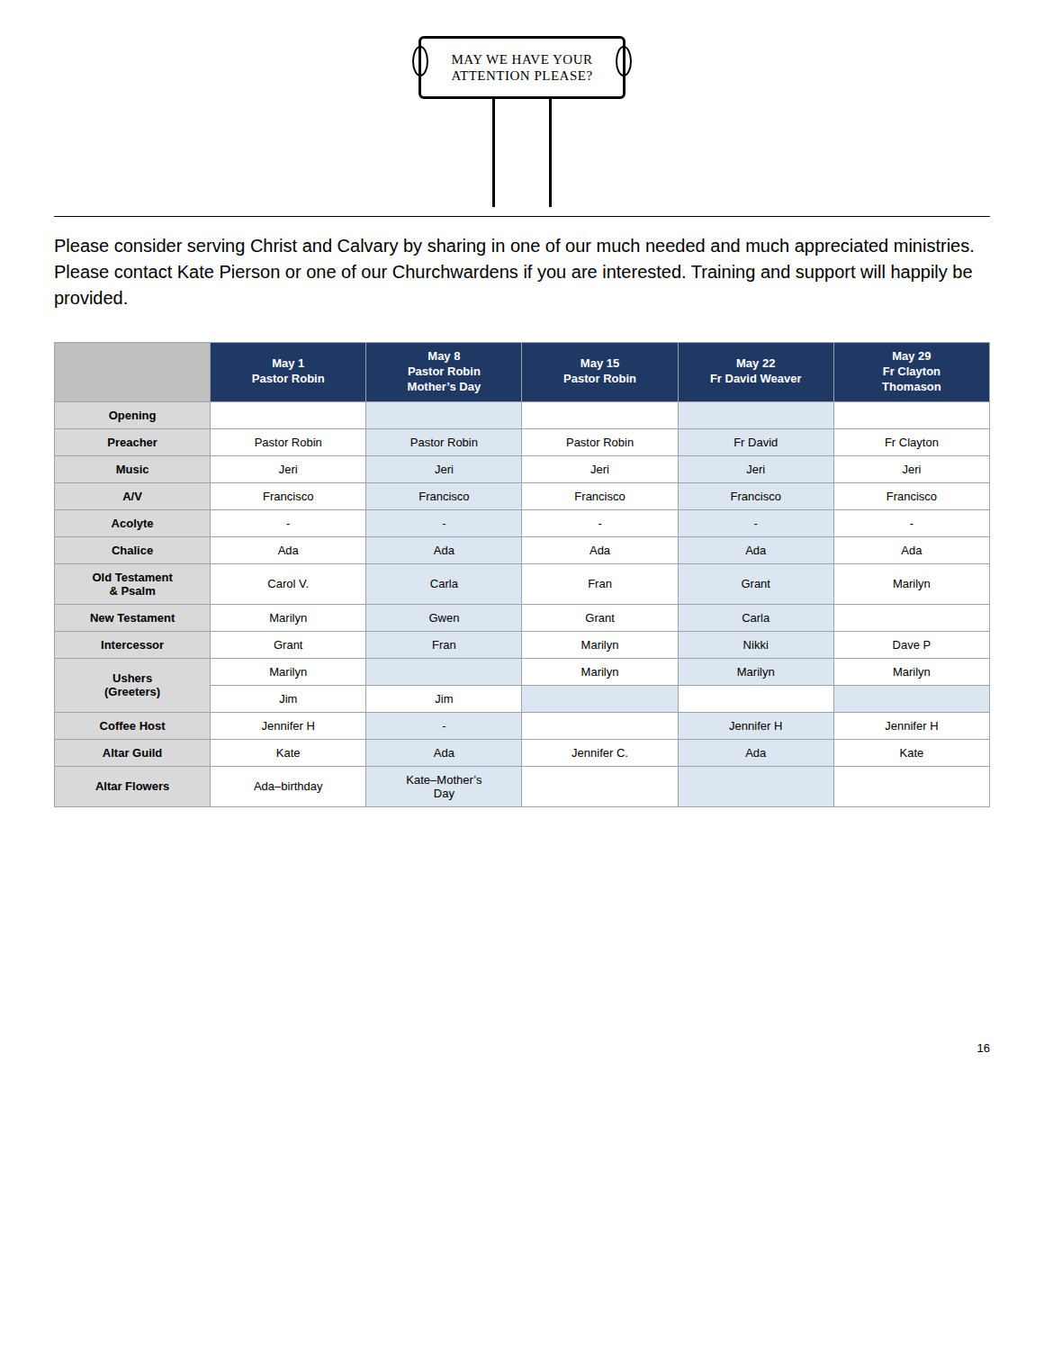MAY WE HAVE YOUR
ATTENTION PLEASE?
Please consider serving Christ and Calvary by sharing in one of our much needed and much appreciated ministries. Please contact Kate Pierson or one of our Churchwardens if you are interested. Training and support will happily be provided.
| | May 1 Pastor Robin | May 8 Pastor Robin Mother’s Day | May 15 Pastor Robin | May 22 Fr David Weaver | May 29 Fr Clayton Thomason |
| --- | --- | --- | --- | --- | --- |
| Opening | | | | | |
| Preacher | Pastor Robin | Pastor Robin | Pastor Robin | Fr David | Fr Clayton |
| Music | Jeri | Jeri | Jeri | Jeri | Jeri |
| A/V | Francisco | Francisco | Francisco | Francisco | Francisco |
| Acolyte | - | - | - | - | - |
| Chalice | Ada | Ada | Ada | Ada | Ada |
| Old Testament & Psalm | Carol V. | Carla | Fran | Grant | Marilyn |
| New Testament | Marilyn | Gwen | Grant | Carla | |
| Intercessor | Grant | Fran | Marilyn | Nikki | Dave P |
| Ushers (Greeters) | Marilyn | | Marilyn | Marilyn | Marilyn |
| Jim | Jim | | | |
| Coffee Host | Jennifer H | - | | Jennifer H | Jennifer H |
| Altar Guild | Kate | Ada | Jennifer C. | Ada | Kate |
| Altar Flowers | Ada–birthday | Kate–Mother’s Day | | | |
16